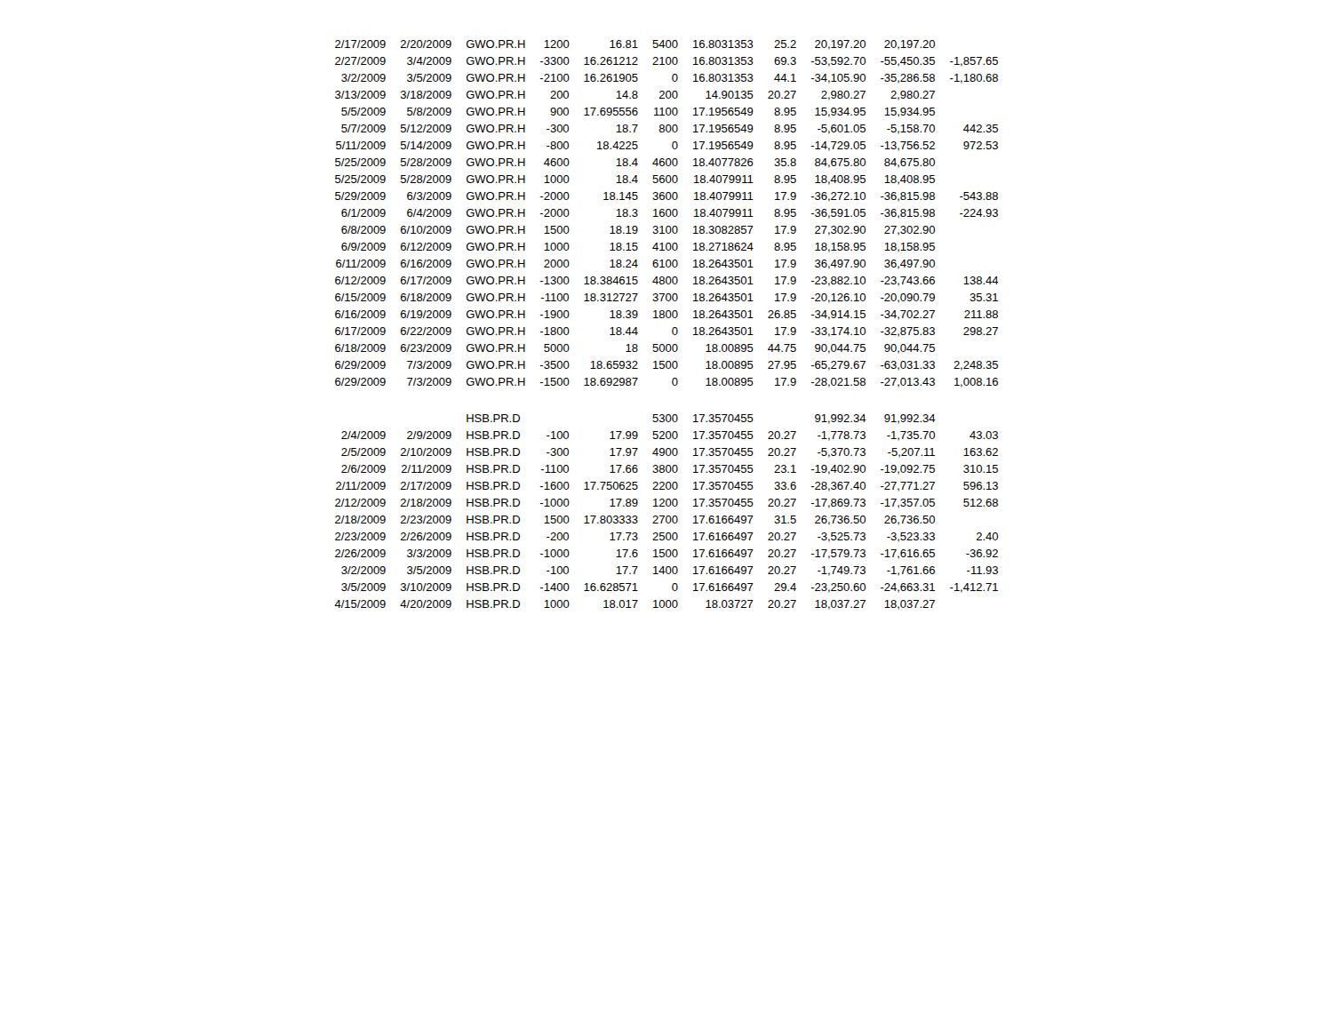| 2/17/2009 | 2/20/2009 | GWO.PR.H | 1200 | 16.81 | 5400 | 16.8031353 | 25.2 | 20,197.20 | 20,197.20 | |
| 2/27/2009 | 3/4/2009 | GWO.PR.H | -3300 | 16.261212 | 2100 | 16.8031353 | 69.3 | -53,592.70 | -55,450.35 | -1,857.65 |
| 3/2/2009 | 3/5/2009 | GWO.PR.H | -2100 | 16.261905 | 0 | 16.8031353 | 44.1 | -34,105.90 | -35,286.58 | -1,180.68 |
| 3/13/2009 | 3/18/2009 | GWO.PR.H | 200 | 14.8 | 200 | 14.90135 | 20.27 | 2,980.27 | 2,980.27 | |
| 5/5/2009 | 5/8/2009 | GWO.PR.H | 900 | 17.695556 | 1100 | 17.1956549 | 8.95 | 15,934.95 | 15,934.95 | |
| 5/7/2009 | 5/12/2009 | GWO.PR.H | -300 | 18.7 | 800 | 17.1956549 | 8.95 | -5,601.05 | -5,158.70 | 442.35 |
| 5/11/2009 | 5/14/2009 | GWO.PR.H | -800 | 18.4225 | 0 | 17.1956549 | 8.95 | -14,729.05 | -13,756.52 | 972.53 |
| 5/25/2009 | 5/28/2009 | GWO.PR.H | 4600 | 18.4 | 4600 | 18.4077826 | 35.8 | 84,675.80 | 84,675.80 | |
| 5/25/2009 | 5/28/2009 | GWO.PR.H | 1000 | 18.4 | 5600 | 18.4079911 | 8.95 | 18,408.95 | 18,408.95 | |
| 5/29/2009 | 6/3/2009 | GWO.PR.H | -2000 | 18.145 | 3600 | 18.4079911 | 17.9 | -36,272.10 | -36,815.98 | -543.88 |
| 6/1/2009 | 6/4/2009 | GWO.PR.H | -2000 | 18.3 | 1600 | 18.4079911 | 8.95 | -36,591.05 | -36,815.98 | -224.93 |
| 6/8/2009 | 6/10/2009 | GWO.PR.H | 1500 | 18.19 | 3100 | 18.3082857 | 17.9 | 27,302.90 | 27,302.90 | |
| 6/9/2009 | 6/12/2009 | GWO.PR.H | 1000 | 18.15 | 4100 | 18.2718624 | 8.95 | 18,158.95 | 18,158.95 | |
| 6/11/2009 | 6/16/2009 | GWO.PR.H | 2000 | 18.24 | 6100 | 18.2643501 | 17.9 | 36,497.90 | 36,497.90 | |
| 6/12/2009 | 6/17/2009 | GWO.PR.H | -1300 | 18.384615 | 4800 | 18.2643501 | 17.9 | -23,882.10 | -23,743.66 | 138.44 |
| 6/15/2009 | 6/18/2009 | GWO.PR.H | -1100 | 18.312727 | 3700 | 18.2643501 | 17.9 | -20,126.10 | -20,090.79 | 35.31 |
| 6/16/2009 | 6/19/2009 | GWO.PR.H | -1900 | 18.39 | 1800 | 18.2643501 | 26.85 | -34,914.15 | -34,702.27 | 211.88 |
| 6/17/2009 | 6/22/2009 | GWO.PR.H | -1800 | 18.44 | 0 | 18.2643501 | 17.9 | -33,174.10 | -32,875.83 | 298.27 |
| 6/18/2009 | 6/23/2009 | GWO.PR.H | 5000 | 18 | 5000 | 18.00895 | 44.75 | 90,044.75 | 90,044.75 | |
| 6/29/2009 | 7/3/2009 | GWO.PR.H | -3500 | 18.65932 | 1500 | 18.00895 | 27.95 | -65,279.67 | -63,031.33 | 2,248.35 |
| 6/29/2009 | 7/3/2009 | GWO.PR.H | -1500 | 18.692987 | 0 | 18.00895 | 17.9 | -28,021.58 | -27,013.43 | 1,008.16 |
| | | HSB.PR.D | | | 5300 | 17.3570455 | | 91,992.34 | 91,992.34 | |
| 2/4/2009 | 2/9/2009 | HSB.PR.D | -100 | 17.99 | 5200 | 17.3570455 | 20.27 | -1,778.73 | -1,735.70 | 43.03 |
| 2/5/2009 | 2/10/2009 | HSB.PR.D | -300 | 17.97 | 4900 | 17.3570455 | 20.27 | -5,370.73 | -5,207.11 | 163.62 |
| 2/6/2009 | 2/11/2009 | HSB.PR.D | -1100 | 17.66 | 3800 | 17.3570455 | 23.1 | -19,402.90 | -19,092.75 | 310.15 |
| 2/11/2009 | 2/17/2009 | HSB.PR.D | -1600 | 17.750625 | 2200 | 17.3570455 | 33.6 | -28,367.40 | -27,771.27 | 596.13 |
| 2/12/2009 | 2/18/2009 | HSB.PR.D | -1000 | 17.89 | 1200 | 17.3570455 | 20.27 | -17,869.73 | -17,357.05 | 512.68 |
| 2/18/2009 | 2/23/2009 | HSB.PR.D | 1500 | 17.803333 | 2700 | 17.6166497 | 31.5 | 26,736.50 | 26,736.50 | |
| 2/23/2009 | 2/26/2009 | HSB.PR.D | -200 | 17.73 | 2500 | 17.6166497 | 20.27 | -3,525.73 | -3,523.33 | 2.40 |
| 2/26/2009 | 3/3/2009 | HSB.PR.D | -1000 | 17.6 | 1500 | 17.6166497 | 20.27 | -17,579.73 | -17,616.65 | -36.92 |
| 3/2/2009 | 3/5/2009 | HSB.PR.D | -100 | 17.7 | 1400 | 17.6166497 | 20.27 | -1,749.73 | -1,761.66 | -11.93 |
| 3/5/2009 | 3/10/2009 | HSB.PR.D | -1400 | 16.628571 | 0 | 17.6166497 | 29.4 | -23,250.60 | -24,663.31 | -1,412.71 |
| 4/15/2009 | 4/20/2009 | HSB.PR.D | 1000 | 18.017 | 1000 | 18.03727 | 20.27 | 18,037.27 | 18,037.27 | |